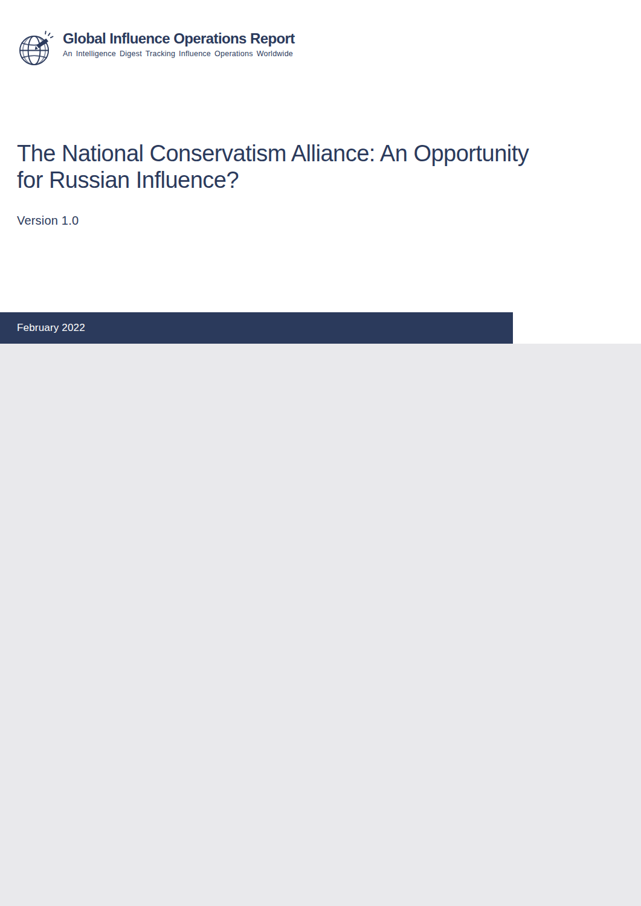Global Influence Operations Report
An Intelligence Digest Tracking Influence Operations Worldwide
The National Conservatism Alliance: An Opportunity for Russian Influence?
Version 1.0
February 2022